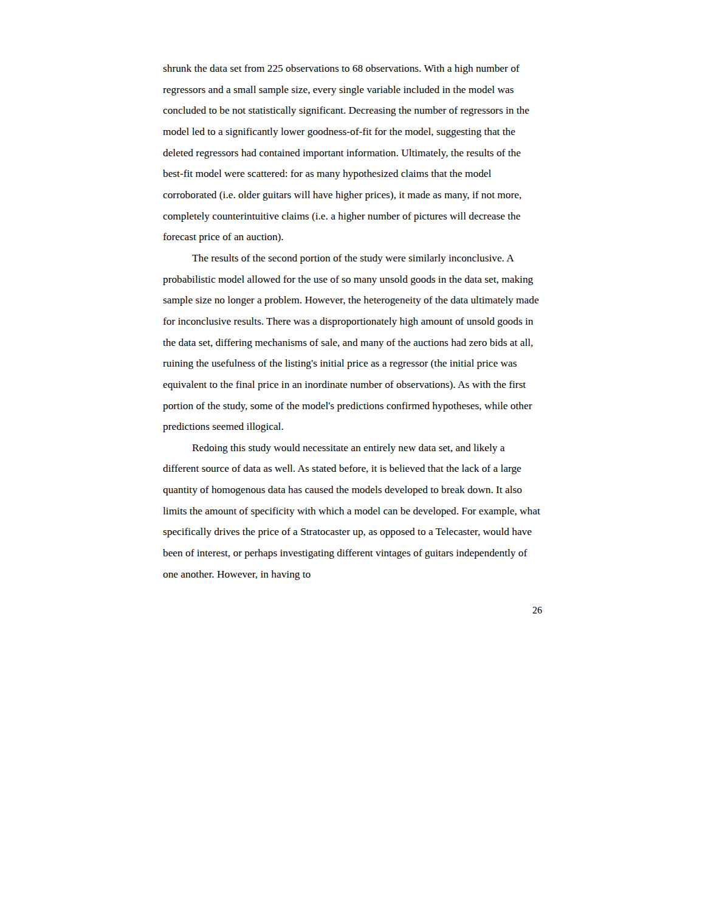shrunk the data set from 225 observations to 68 observations. With a high number of regressors and a small sample size, every single variable included in the model was concluded to be not statistically significant. Decreasing the number of regressors in the model led to a significantly lower goodness-of-fit for the model, suggesting that the deleted regressors had contained important information. Ultimately, the results of the best-fit model were scattered: for as many hypothesized claims that the model corroborated (i.e. older guitars will have higher prices), it made as many, if not more, completely counterintuitive claims (i.e. a higher number of pictures will decrease the forecast price of an auction).
The results of the second portion of the study were similarly inconclusive. A probabilistic model allowed for the use of so many unsold goods in the data set, making sample size no longer a problem. However, the heterogeneity of the data ultimately made for inconclusive results. There was a disproportionately high amount of unsold goods in the data set, differing mechanisms of sale, and many of the auctions had zero bids at all, ruining the usefulness of the listing's initial price as a regressor (the initial price was equivalent to the final price in an inordinate number of observations). As with the first portion of the study, some of the model's predictions confirmed hypotheses, while other predictions seemed illogical.
Redoing this study would necessitate an entirely new data set, and likely a different source of data as well. As stated before, it is believed that the lack of a large quantity of homogenous data has caused the models developed to break down. It also limits the amount of specificity with which a model can be developed. For example, what specifically drives the price of a Stratocaster up, as opposed to a Telecaster, would have been of interest, or perhaps investigating different vintages of guitars independently of one another. However, in having to
26